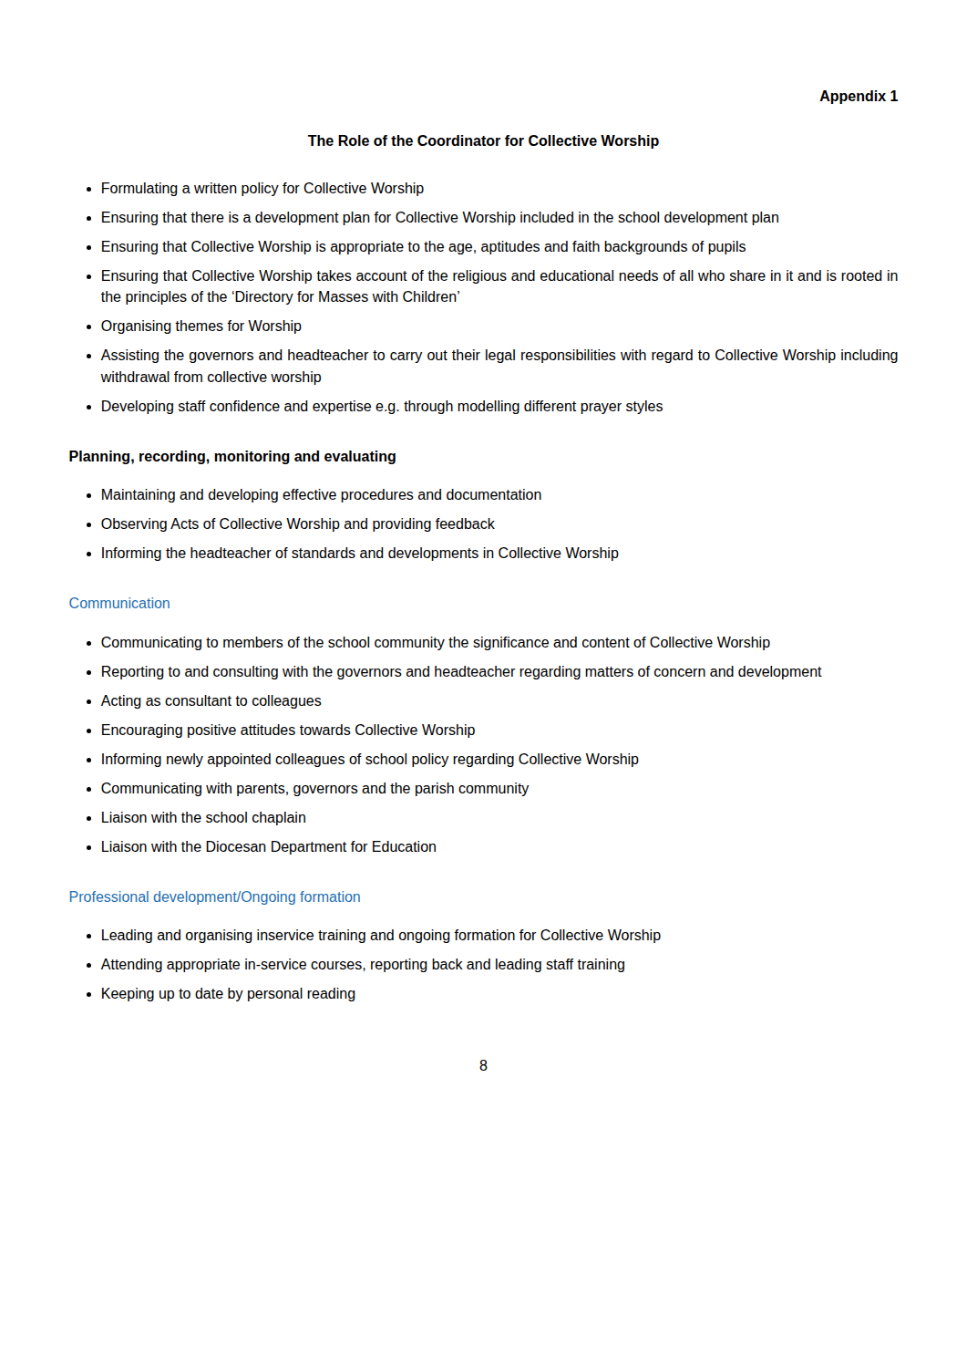Appendix 1
The Role of the Coordinator for Collective Worship
Formulating a written policy for Collective Worship
Ensuring that there is a development plan for Collective Worship included in the school development plan
Ensuring that Collective Worship is appropriate to the age, aptitudes and faith backgrounds of pupils
Ensuring that Collective Worship takes account of the religious and educational needs of all who share in it and is rooted in the principles of the ‘Directory for Masses with Children’
Organising themes for Worship
Assisting the governors and headteacher to carry out their legal responsibilities with regard to Collective Worship including withdrawal from collective worship
Developing staff confidence and expertise e.g. through modelling different prayer styles
Planning, recording, monitoring and evaluating
Maintaining and developing effective procedures and documentation
Observing Acts of Collective Worship and providing feedback
Informing the headteacher of standards and developments in Collective Worship
Communication
Communicating to members of the school community the significance and content of Collective Worship
Reporting to and consulting with the governors and headteacher regarding matters of concern and development
Acting as consultant to colleagues
Encouraging positive attitudes towards Collective Worship
Informing newly appointed colleagues of school policy regarding Collective Worship
Communicating with parents, governors and the parish community
Liaison with the school chaplain
Liaison with the Diocesan Department for Education
Professional development/Ongoing formation
Leading and organising inservice training and ongoing formation for Collective Worship
Attending appropriate in-service courses, reporting back and leading staff training
Keeping up to date by personal reading
8